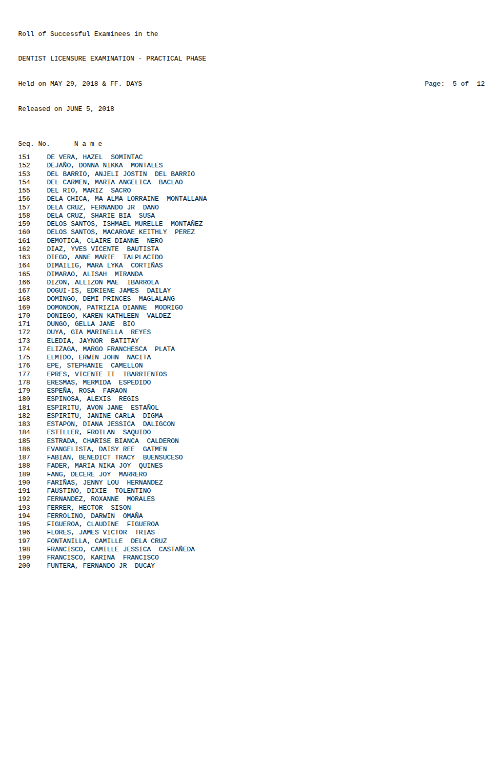Roll of Successful Examinees in the
DENTIST LICENSURE EXAMINATION - PRACTICAL PHASE
Held on MAY 29, 2018 & FF. DAYS Page: 5 of 12
Released on JUNE 5, 2018
Seq. No. N a m e
| 151 | DE VERA, HAZEL SOMINTAC |
| 152 | DEJAÑO, DONNA NIKKA MONTALES |
| 153 | DEL BARRIO, ANJELI JOSTIN DEL BARRIO |
| 154 | DEL CARMEN, MARIA ANGELICA BACLAO |
| 155 | DEL RIO, MARIZ SACRO |
| 156 | DELA CHICA, MA ALMA LORRAINE MONTALLANA |
| 157 | DELA CRUZ, FERNANDO JR DANO |
| 158 | DELA CRUZ, SHARIE BIA SUSA |
| 159 | DELOS SANTOS, ISHMAEL MURELLE MONTAÑEZ |
| 160 | DELOS SANTOS, MACAROAE KEITHLY PEREZ |
| 161 | DEMOTICA, CLAIRE DIANNE NERO |
| 162 | DIAZ, YVES VICENTE BAUTISTA |
| 163 | DIEGO, ANNE MARIE TALPLACIDO |
| 164 | DIMAILIG, MARA LYKA CORTIÑAS |
| 165 | DIMARAO, ALISAH MIRANDA |
| 166 | DIZON, ALLIZON MAE IBARROLA |
| 167 | DOGUI-IS, EDRIENE JAMES DAILAY |
| 168 | DOMINGO, DEMI PRINCES MAGLALANG |
| 169 | DOMONDON, PATRIZIA DIANNE MODRIGO |
| 170 | DONIEGO, KAREN KATHLEEN VALDEZ |
| 171 | DUNGO, GELLA JANE BIO |
| 172 | DUYA, GIA MARINELLA REYES |
| 173 | ELEDIA, JAYNOR BATITAY |
| 174 | ELIZAGA, MARGO FRANCHESCA PLATA |
| 175 | ELMIDO, ERWIN JOHN NACITA |
| 176 | EPE, STEPHANIE CAMELLON |
| 177 | EPRES, VICENTE II IBARRIENTOS |
| 178 | ERESMAS, MERMIDA ESPEDIDO |
| 179 | ESPEÑA, ROSA FARAON |
| 180 | ESPINOSA, ALEXIS REGIS |
| 181 | ESPIRITU, AVON JANE ESTAÑOL |
| 182 | ESPIRITU, JANINE CARLA DIGMA |
| 183 | ESTAPON, DIANA JESSICA DALIGCON |
| 184 | ESTILLER, FROILAN SAQUIDO |
| 185 | ESTRADA, CHARISE BIANCA CALDERON |
| 186 | EVANGELISTA, DAISY REE GATMEN |
| 187 | FABIAN, BENEDICT TRACY BUENSUCESO |
| 188 | FADER, MARIA NIKA JOY QUINES |
| 189 | FANG, DECERE JOY MARRERO |
| 190 | FARIÑAS, JENNY LOU HERNANDEZ |
| 191 | FAUSTINO, DIXIE TOLENTINO |
| 192 | FERNANDEZ, ROXANNE MORALES |
| 193 | FERRER, HECTOR SISON |
| 194 | FERROLINO, DARWIN OMAÑA |
| 195 | FIGUEROA, CLAUDINE FIGUEROA |
| 196 | FLORES, JAMES VICTOR TRIAS |
| 197 | FONTANILLA, CAMILLE DELA CRUZ |
| 198 | FRANCISCO, CAMILLE JESSICA CASTAÑEDA |
| 199 | FRANCISCO, KARINA FRANCISCO |
| 200 | FUNTERA, FERNANDO JR DUCAY |